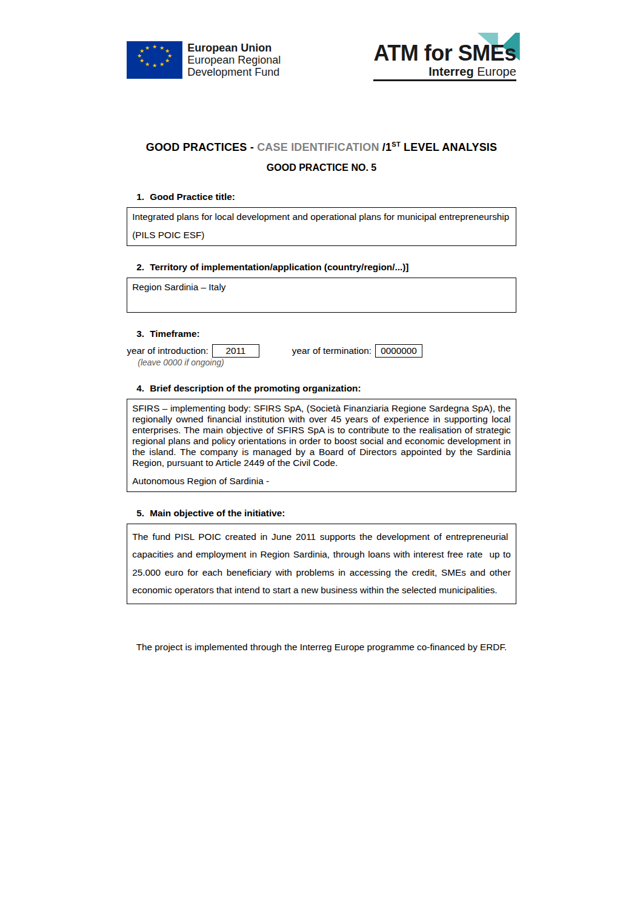★ ★ ★ ★ ★ ★ ★ ★ ★ ★ ★ ★
European Union
European Regional
Development Fund
ATM for SMEs
Interreg Europe
GOOD PRACTICES - CASE IDENTIFICATION /1ST LEVEL ANALYSIS
GOOD PRACTICE NO. 5
Good Practice title:
Integrated plans for local development and operational plans for municipal entrepreneurship
(PILS POIC ESF)
Territory of implementation/application (country/region/...)]
Region Sardinia – Italy
Timeframe:
year of introduction: 2011 year of termination: 0000000 (leave 0000 if ongoing)
Brief description of the promoting organization:
SFIRS – implementing body: SFIRS SpA, (Società Finanziaria Regione Sardegna SpA), the regionally owned financial institution with over 45 years of experience in supporting local enterprises. The main objective of SFIRS SpA is to contribute to the realisation of strategic regional plans and policy orientations in order to boost social and economic development in the island. The company is managed by a Board of Directors appointed by the Sardinia Region, pursuant to Article 2449 of the Civil Code.
Autonomous Region of Sardinia -
Main objective of the initiative:
The fund PISL POIC created in June 2011 supports the development of entrepreneurial capacities and employment in Region Sardinia, through loans with interest free rate up to 25.000 euro for each beneficiary with problems in accessing the credit, SMEs and other economic operators that intend to start a new business within the selected municipalities.
The project is implemented through the Interreg Europe programme co-financed by ERDF.